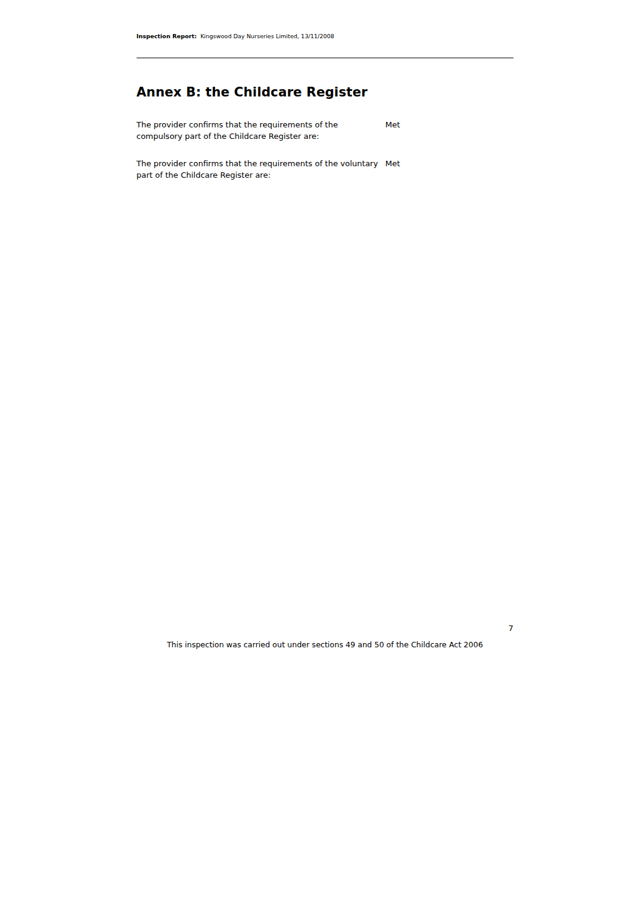Inspection Report: Kingswood Day Nurseries Limited, 13/11/2008
Annex B: the Childcare Register
| The provider confirms that the requirements of the compulsory part of the Childcare Register are: | Met |
| The provider confirms that the requirements of the voluntary part of the Childcare Register are: | Met |
7
This inspection was carried out under sections 49 and 50 of the Childcare Act 2006